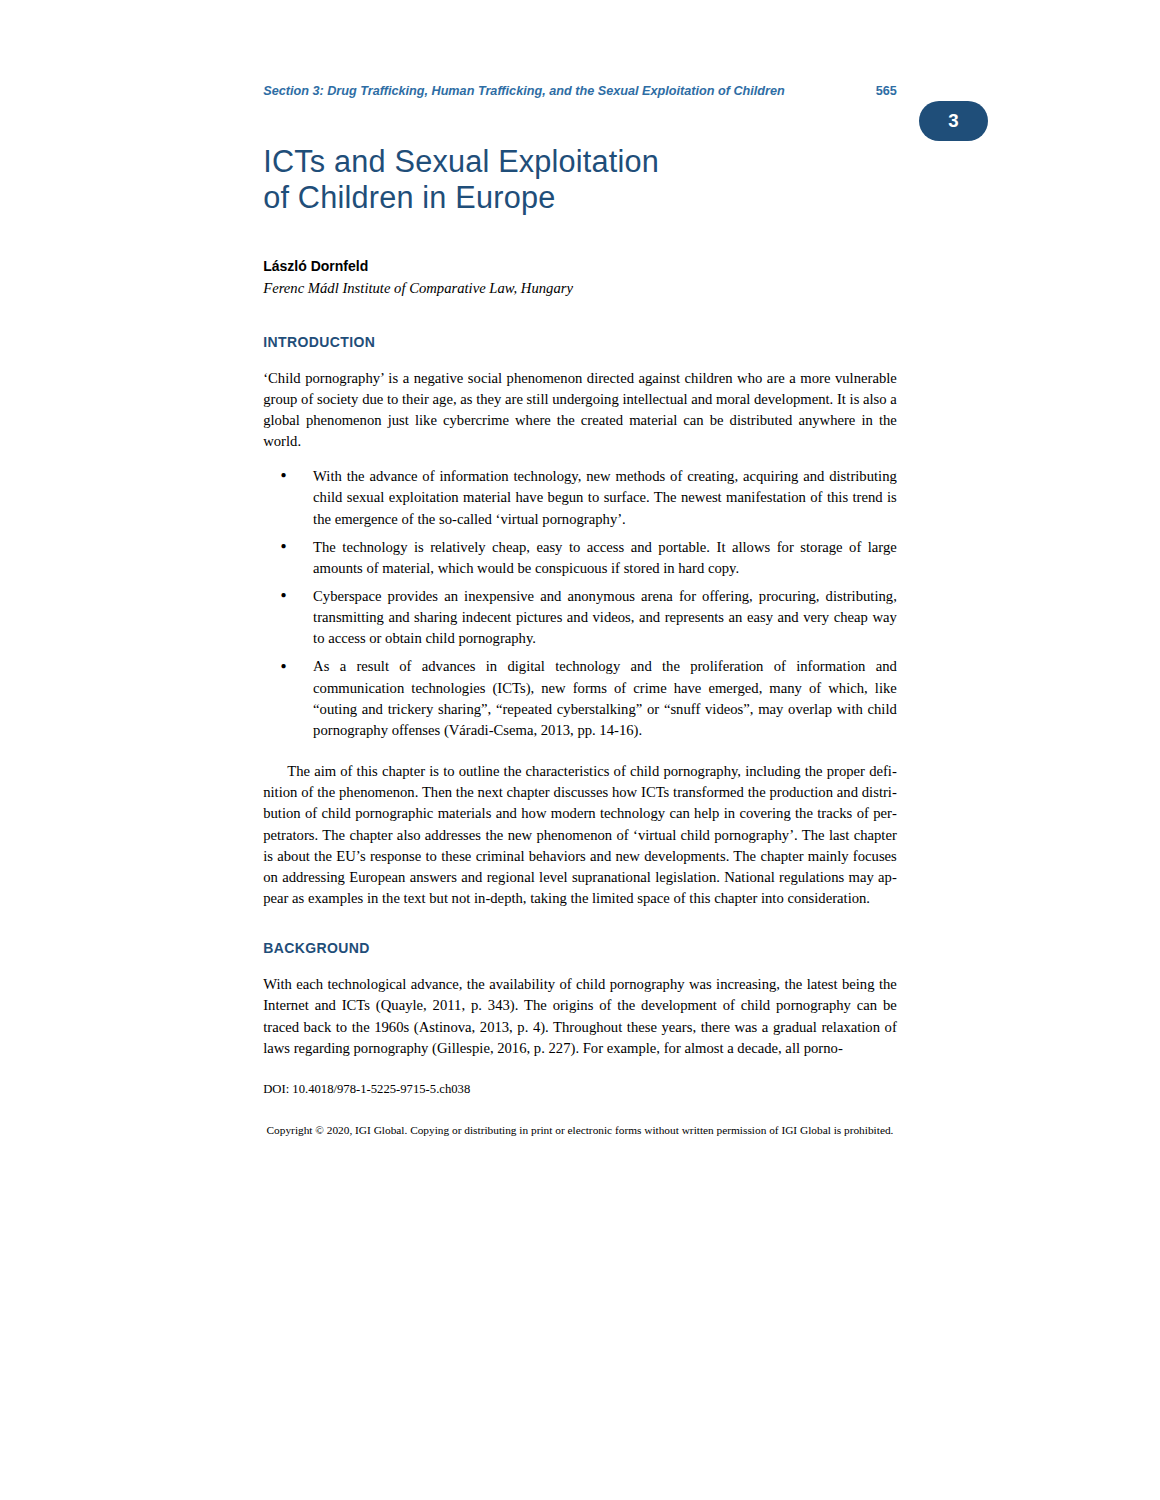Section 3: Drug Trafficking, Human Trafficking, and the Sexual Exploitation of Children 565
3
ICTs and Sexual Exploitation
of Children in Europe
László Dornfeld
Ferenc Mádl Institute of Comparative Law, Hungary
Introduction
‘Child pornography’ is a negative social phenomenon directed against children who are a more vulnerable group of society due to their age, as they are still undergoing intellectual and moral development. It is also a global phenomenon just like cybercrime where the created material can be distributed anywhere in the world.
With the advance of information technology, new methods of creating, acquiring and distributing child sexual exploitation material have begun to surface. The newest manifestation of this trend is the emergence of the so-called ‘virtual pornography’.
The technology is relatively cheap, easy to access and portable. It allows for storage of large amounts of material, which would be conspicuous if stored in hard copy.
Cyberspace provides an inexpensive and anonymous arena for offering, procuring, distributing, transmitting and sharing indecent pictures and videos, and represents an easy and very cheap way to access or obtain child pornography.
As a result of advances in digital technology and the proliferation of information and communication technologies (ICTs), new forms of crime have emerged, many of which, like “outing and trickery sharing”, “repeated cyberstalking” or “snuff videos”, may overlap with child pornography offenses (Váradi-Csema, 2013, pp. 14-16).
The aim of this chapter is to outline the characteristics of child pornography, including the proper definition of the phenomenon. Then the next chapter discusses how ICTs transformed the production and distribution of child pornographic materials and how modern technology can help in covering the tracks of perpetrators. The chapter also addresses the new phenomenon of ‘virtual child pornography’. The last chapter is about the EU’s response to these criminal behaviors and new developments. The chapter mainly focuses on addressing European answers and regional level supranational legislation. National regulations may appear as examples in the text but not in-depth, taking the limited space of this chapter into consideration.
Background
With each technological advance, the availability of child pornography was increasing, the latest being the Internet and ICTs (Quayle, 2011, p. 343). The origins of the development of child pornography can be traced back to the 1960s (Astinova, 2013, p. 4). Throughout these years, there was a gradual relaxation of laws regarding pornography (Gillespie, 2016, p. 227). For example, for almost a decade, all porno-
DOI: 10.4018/978-1-5225-9715-5.ch038
Copyright © 2020, IGI Global. Copying or distributing in print or electronic forms without written permission of IGI Global is prohibited.